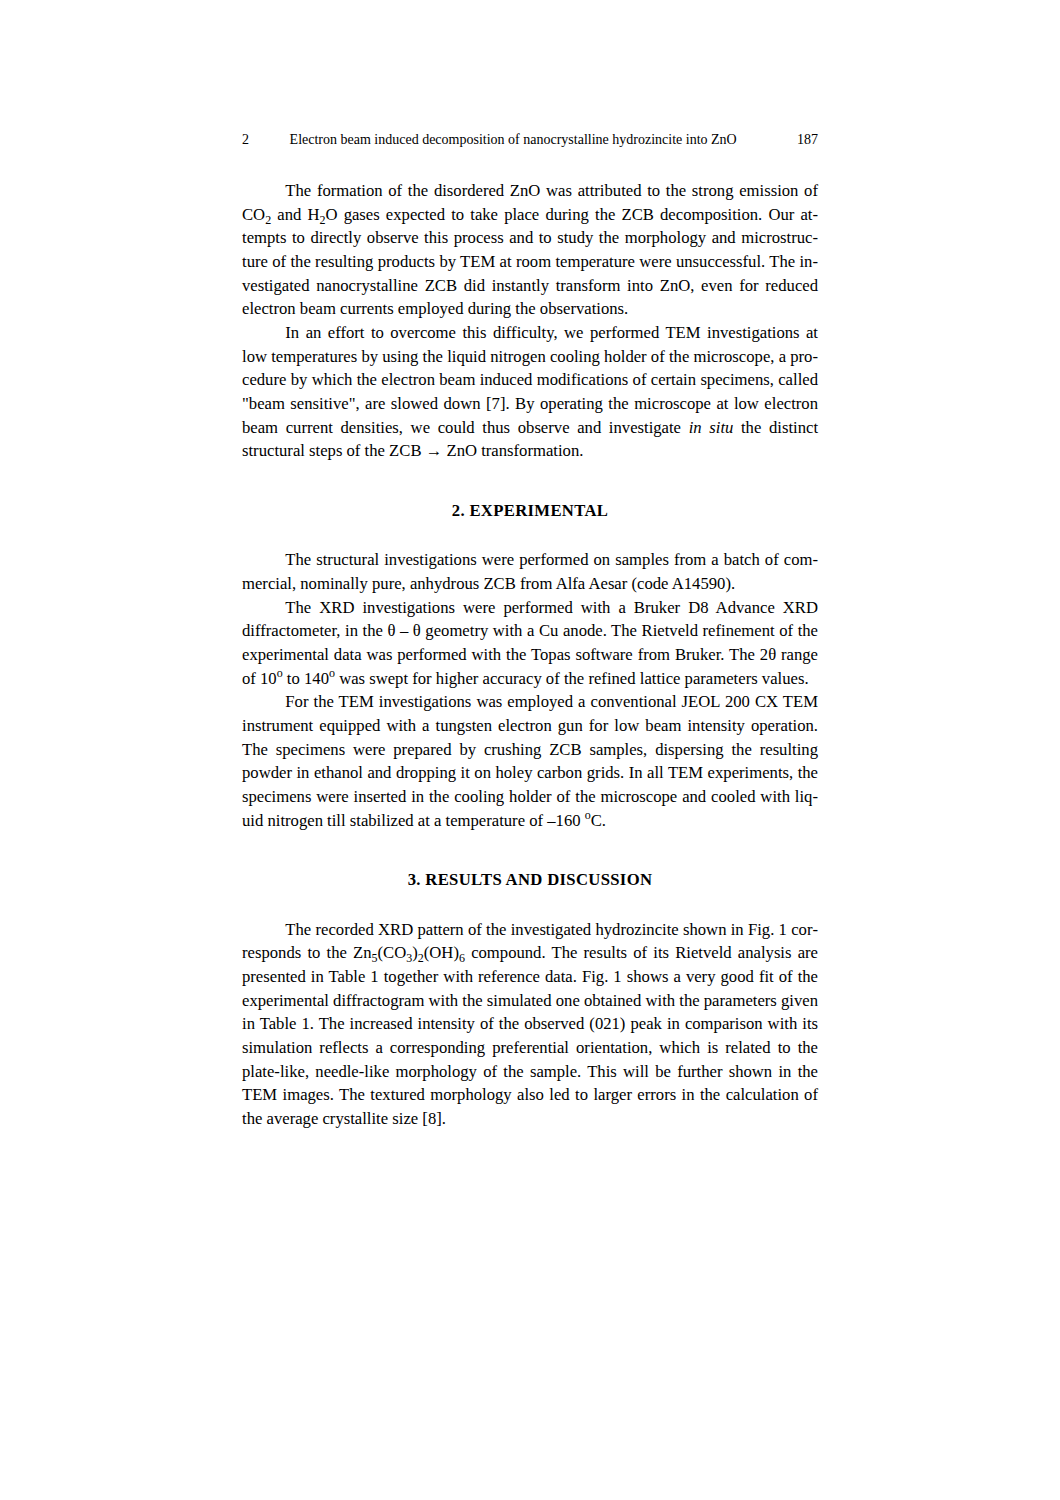2 Electron beam induced decomposition of nanocrystalline hydrozincite into ZnO 187
The formation of the disordered ZnO was attributed to the strong emission of CO2 and H2O gases expected to take place during the ZCB decomposition. Our attempts to directly observe this process and to study the morphology and microstructure of the resulting products by TEM at room temperature were unsuccessful. The investigated nanocrystalline ZCB did instantly transform into ZnO, even for reduced electron beam currents employed during the observations.
In an effort to overcome this difficulty, we performed TEM investigations at low temperatures by using the liquid nitrogen cooling holder of the microscope, a procedure by which the electron beam induced modifications of certain specimens, called "beam sensitive", are slowed down [7]. By operating the microscope at low electron beam current densities, we could thus observe and investigate in situ the distinct structural steps of the ZCB → ZnO transformation.
2. EXPERIMENTAL
The structural investigations were performed on samples from a batch of commercial, nominally pure, anhydrous ZCB from Alfa Aesar (code A14590).
The XRD investigations were performed with a Bruker D8 Advance XRD diffractometer, in the θ – θ geometry with a Cu anode. The Rietveld refinement of the experimental data was performed with the Topas software from Bruker. The 2θ range of 10o to 140o was swept for higher accuracy of the refined lattice parameters values.
For the TEM investigations was employed a conventional JEOL 200 CX TEM instrument equipped with a tungsten electron gun for low beam intensity operation. The specimens were prepared by crushing ZCB samples, dispersing the resulting powder in ethanol and dropping it on holey carbon grids. In all TEM experiments, the specimens were inserted in the cooling holder of the microscope and cooled with liquid nitrogen till stabilized at a temperature of –160 oC.
3. RESULTS AND DISCUSSION
The recorded XRD pattern of the investigated hydrozincite shown in Fig. 1 corresponds to the Zn5(CO3)2(OH)6 compound. The results of its Rietveld analysis are presented in Table 1 together with reference data. Fig. 1 shows a very good fit of the experimental diffractogram with the simulated one obtained with the parameters given in Table 1. The increased intensity of the observed (021) peak in comparison with its simulation reflects a corresponding preferential orientation, which is related to the plate-like, needle-like morphology of the sample. This will be further shown in the TEM images. The textured morphology also led to larger errors in the calculation of the average crystallite size [8].